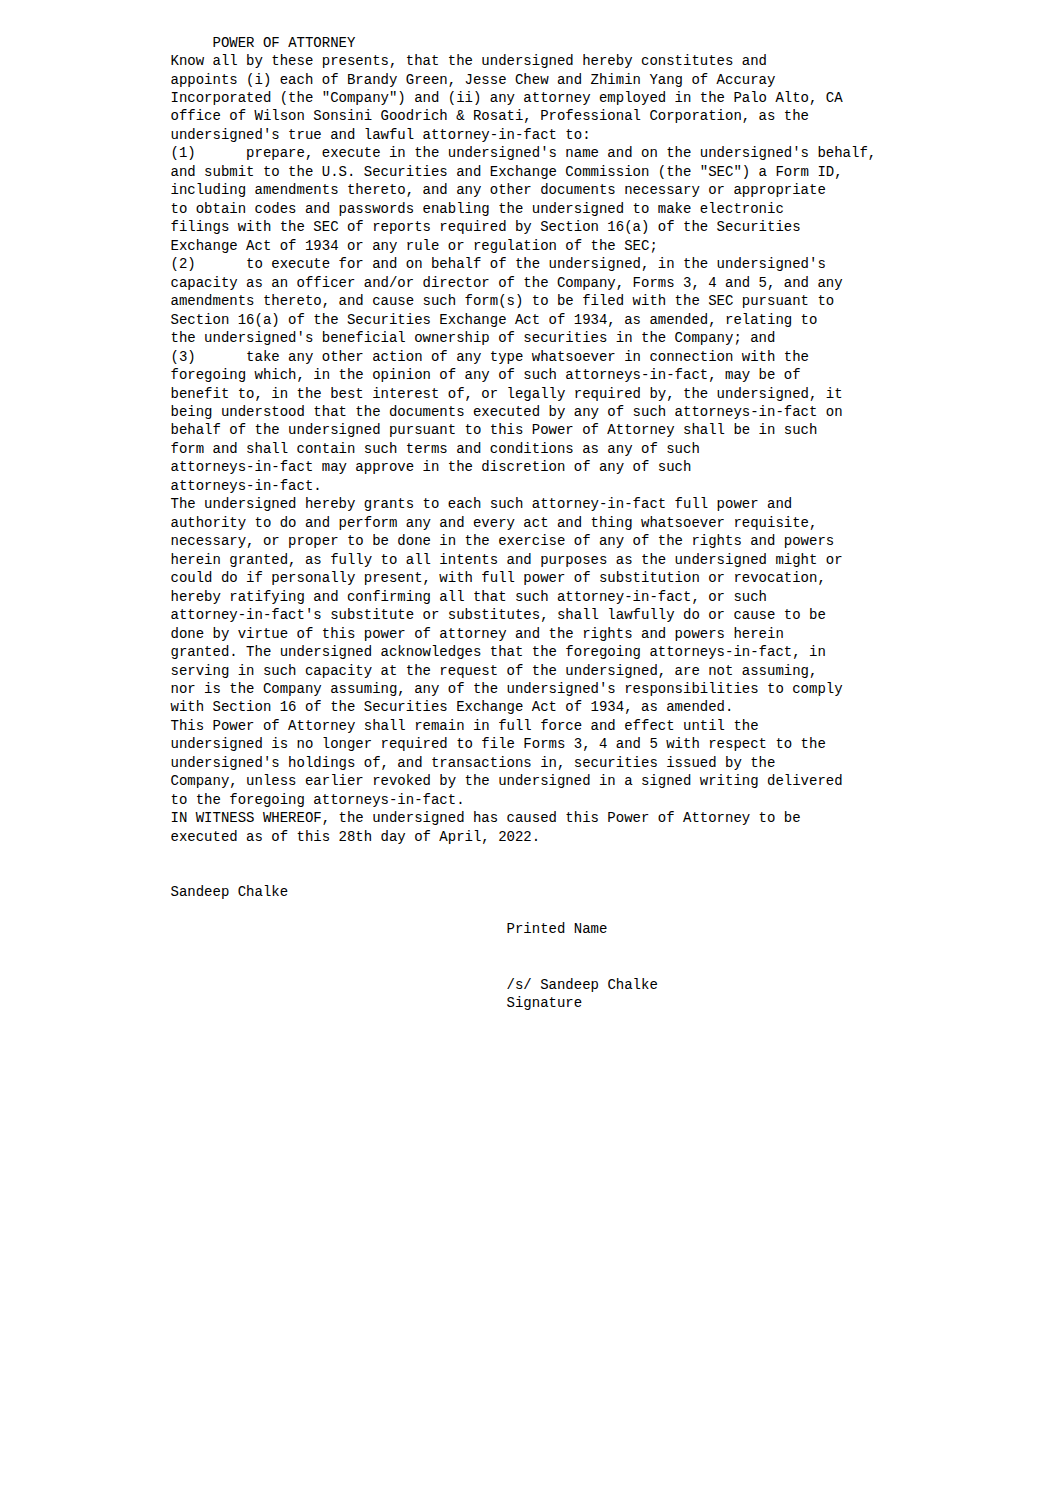POWER OF ATTORNEY
Know all by these presents, that the undersigned hereby constitutes and
appoints (i) each of Brandy Green, Jesse Chew and Zhimin Yang of Accuray
Incorporated (the "Company") and (ii) any attorney employed in the Palo Alto, CA
office of Wilson Sonsini Goodrich & Rosati, Professional Corporation, as the
undersigned's true and lawful attorney-in-fact to:
(1)      prepare, execute in the undersigned's name and on the undersigned's behalf,
and submit to the U.S. Securities and Exchange Commission (the "SEC") a Form ID,
including amendments thereto, and any other documents necessary or appropriate
to obtain codes and passwords enabling the undersigned to make electronic
filings with the SEC of reports required by Section 16(a) of the Securities
Exchange Act of 1934 or any rule or regulation of the SEC;
(2)      to execute for and on behalf of the undersigned, in the undersigned's
capacity as an officer and/or director of the Company, Forms 3, 4 and 5, and any
amendments thereto, and cause such form(s) to be filed with the SEC pursuant to
Section 16(a) of the Securities Exchange Act of 1934, as amended, relating to
the undersigned's beneficial ownership of securities in the Company; and
(3)      take any other action of any type whatsoever in connection with the
foregoing which, in the opinion of any of such attorneys-in-fact, may be of
benefit to, in the best interest of, or legally required by, the undersigned, it
being understood that the documents executed by any of such attorneys-in-fact on
behalf of the undersigned pursuant to this Power of Attorney shall be in such
form and shall contain such terms and conditions as any of such
attorneys-in-fact may approve in the discretion of any of such
attorneys-in-fact.
The undersigned hereby grants to each such attorney-in-fact full power and
authority to do and perform any and every act and thing whatsoever requisite,
necessary, or proper to be done in the exercise of any of the rights and powers
herein granted, as fully to all intents and purposes as the undersigned might or
could do if personally present, with full power of substitution or revocation,
hereby ratifying and confirming all that such attorney-in-fact, or such
attorney-in-fact's substitute or substitutes, shall lawfully do or cause to be
done by virtue of this power of attorney and the rights and powers herein
granted. The undersigned acknowledges that the foregoing attorneys-in-fact, in
serving in such capacity at the request of the undersigned, are not assuming,
nor is the Company assuming, any of the undersigned's responsibilities to comply
with Section 16 of the Securities Exchange Act of 1934, as amended.
This Power of Attorney shall remain in full force and effect until the
undersigned is no longer required to file Forms 3, 4 and 5 with respect to the
undersigned's holdings of, and transactions in, securities issued by the
Company, unless earlier revoked by the undersigned in a signed writing delivered
to the foregoing attorneys-in-fact.
IN WITNESS WHEREOF, the undersigned has caused this Power of Attorney to be
executed as of this 28th day of April, 2022.


Sandeep Chalke

                                        Printed Name


                                        /s/ Sandeep Chalke
                                        Signature